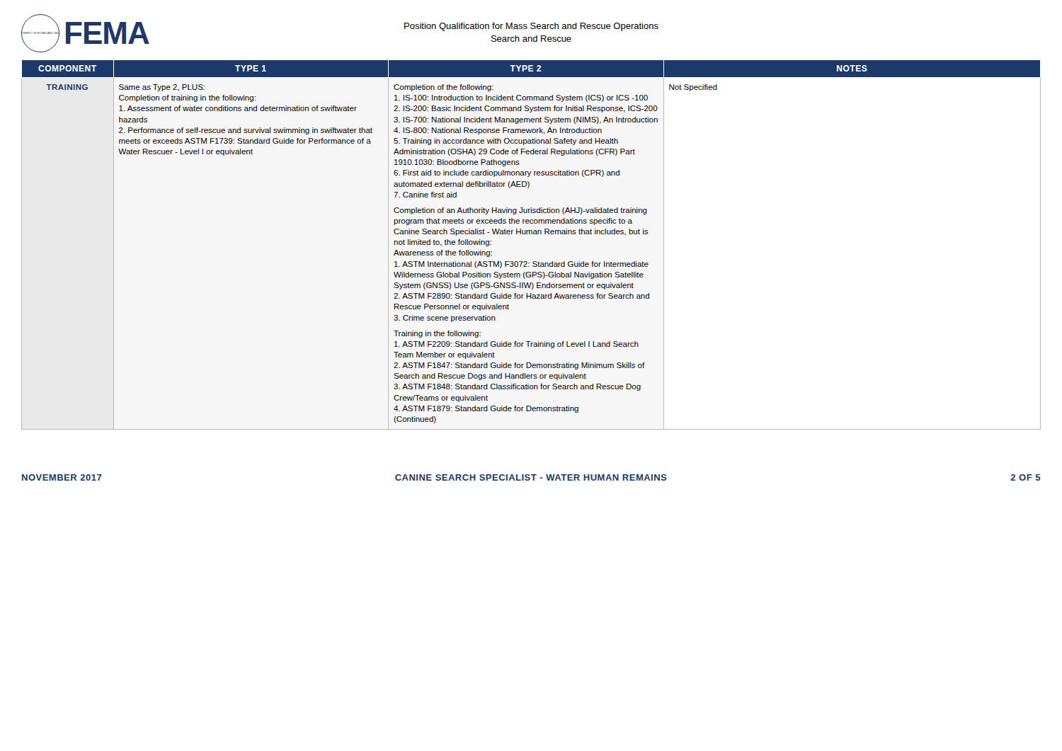DEPARTMENT OF HOMELAND SECURITY
FEMA
Position Qualification for Mass Search and Rescue Operations
Search and Rescue
| COMPONENT | TYPE 1 | TYPE 2 | NOTES |
| --- | --- | --- | --- |
| TRAINING | Same as Type 2, PLUS: Completion of training in the following: 1. Assessment of water conditions and determination of swiftwater hazards 2. Performance of self-rescue and survival swimming in swiftwater that meets or exceeds ASTM F1739: Standard Guide for Performance of a Water Rescuer - Level I or equivalent | Completion of the following: 1. IS-100: Introduction to Incident Command System (ICS) or ICS -100 2. IS-200: Basic Incident Command System for Initial Response, ICS-200 3. IS-700: National Incident Management System (NIMS), An Introduction 4. IS-800: National Response Framework, An Introduction 5. Training in accordance with Occupational Safety and Health Administration (OSHA) 29 Code of Federal Regulations (CFR) Part 1910.1030: Bloodborne Pathogens 6. First aid to include cardiopulmonary resuscitation (CPR) and automated external defibrillator (AED) 7. Canine first aid Completion of an Authority Having Jurisdiction (AHJ)-validated training program that meets or exceeds the recommendations specific to a Canine Search Specialist - Water Human Remains that includes, but is not limited to, the following: Awareness of the following: 1. ASTM International (ASTM) F3072: Standard Guide for Intermediate Wilderness Global Position System (GPS)-Global Navigation Satellite System (GNSS) Use (GPS-GNSS-IIW) Endorsement or equivalent 2. ASTM F2890: Standard Guide for Hazard Awareness for Search and Rescue Personnel or equivalent 3. Crime scene preservation Training in the following: 1. ASTM F2209: Standard Guide for Training of Level I Land Search Team Member or equivalent 2. ASTM F1847: Standard Guide for Demonstrating Minimum Skills of Search and Rescue Dogs and Handlers or equivalent 3. ASTM F1848: Standard Classification for Search and Rescue Dog Crew/Teams or equivalent 4. ASTM F1879: Standard Guide for Demonstrating (Continued) | Not Specified |
NOVEMBER 2017
CANINE SEARCH SPECIALIST - WATER HUMAN REMAINS
2 OF 5